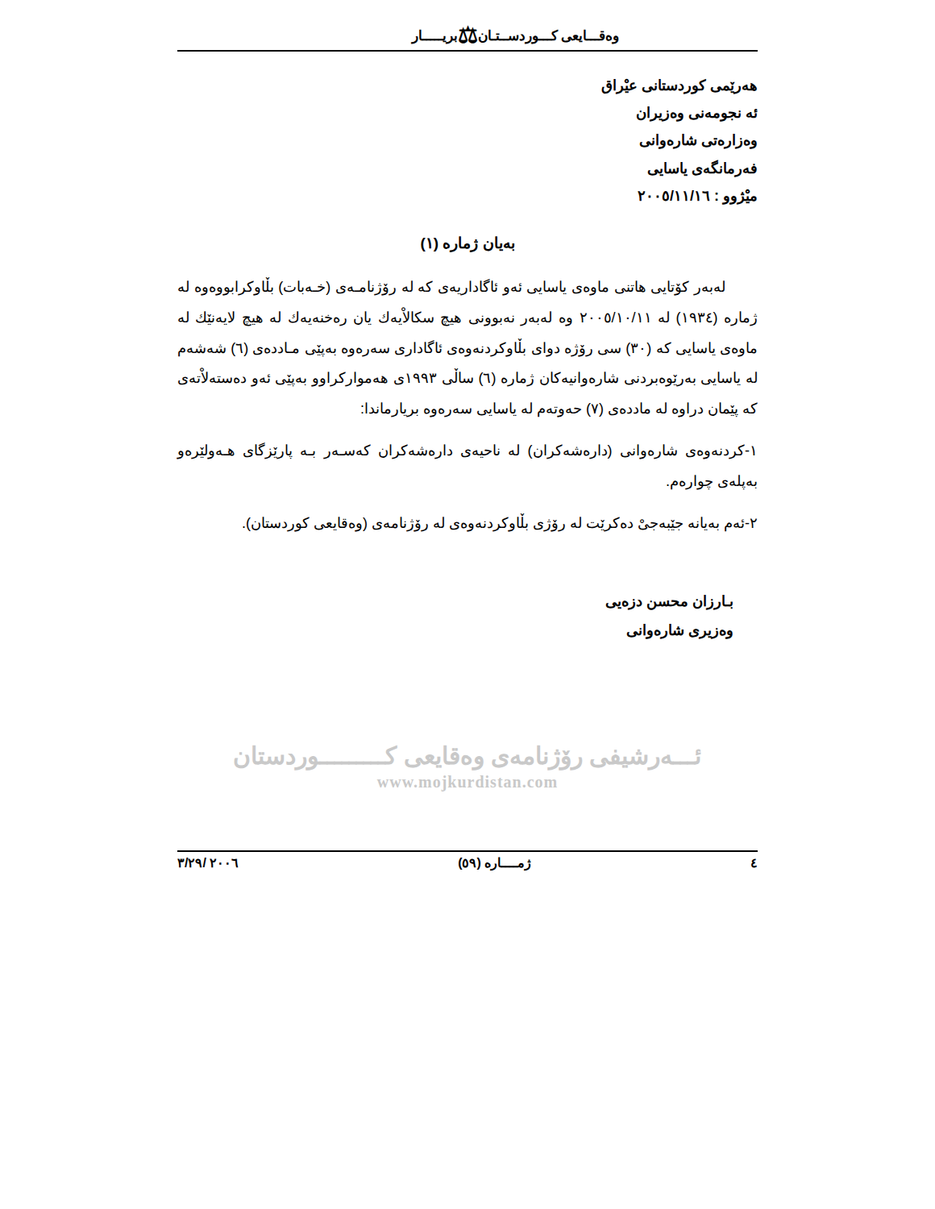وەقـــایعی كـــوردســتـان
⚖
بریـــــار
هەرێمی كوردستانی عیْراق
ئه نجومەنی وەزیران
وەزارەتی شارەوانی
فەرمانگەی یاسایی
میْژوو : ٢٠٠٥/١١/١٦
بەیان ژمارە (١)
لەبەر كۆتایی هاتنی ماوەی یاسایی ئەو ئاگاداریەی كە لە رۆژنامـەی (خـەبات) بڵاوكرابووەوە لە ژمارە (١٩٣٤) لە ٢٠٠٥/١٠/١١ وە لەبەر نەبوونی هیچ سكالاْیەك یان رەخنەیەك لە هیچ لایەنێك لە ماوەی یاسایی كە (٣٠) سی رۆژە دوای بڵاوكردنەوەی ئاگاداری سەرەوە بەپێی مـاددەی (٦) شەشەم لە یاسایی بەرێوەبردنی شارەوانیەكان ژمارە (٦) ساڵی ١٩٩٣ی هەمواركراوو بەپێی ئەو دەستەلاْتەی كە پێمان دراوە لە ماددەی (٧) حەوتەم لە یاسایی سەرەوە بریارماندا:
١-كردنەوەی شارەوانی (دارەشەكران) لە ناحیەی دارەشەكران كەسـەر بـە پارێزگای هـەولێرەو بەپلەی چوارەم.
٢-ئەم بەیانە جێبەجیْ دەكرێت لە رۆژی بڵاوكردنەوەی لە رۆژنامەی (وەقایعی كوردستان).
بـارزان محسن دزەیی
وەزیری شارەوانی
ئـــەرشیفی رۆژنامەی وەقایعی كـــــــــوردستان
www.mojkurdistan.com
٤
ژمــــارە (٥٩)
٢٠٠٦ /٣/٢٩